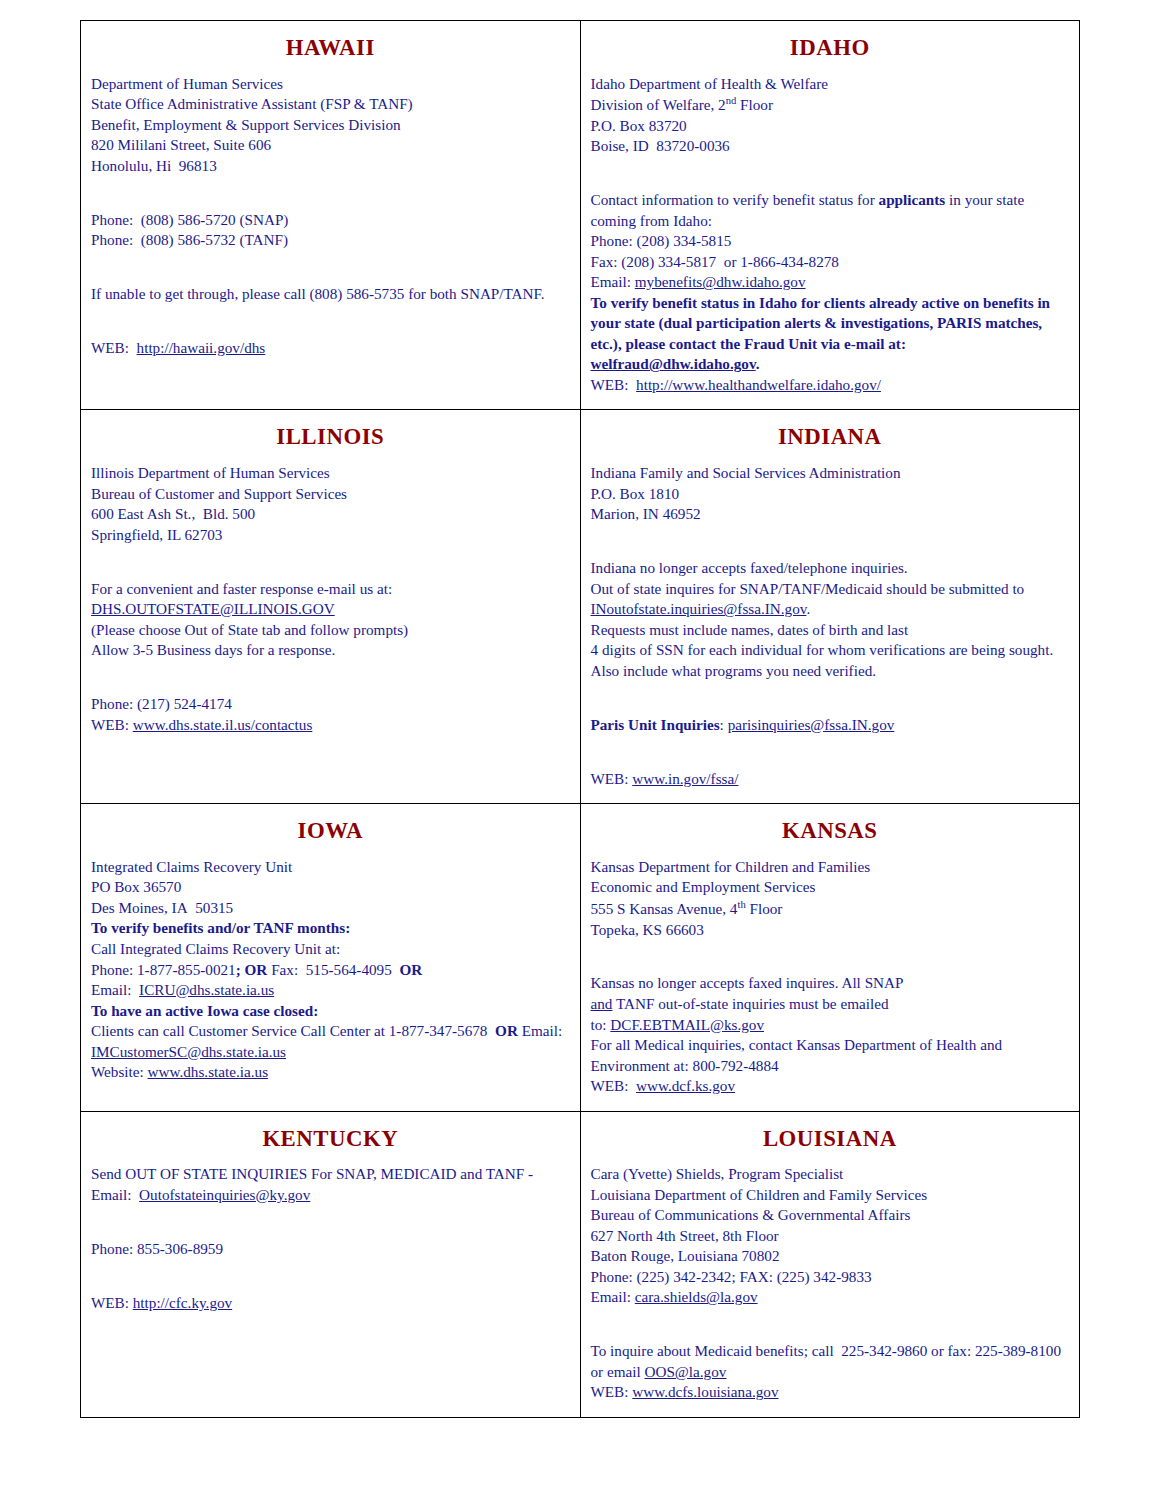| HAWAII Department of Human Services State Office Administrative Assistant (FSP & TANF) Benefit, Employment & Support Services Division 820 Mililani Street, Suite 606 Honolulu, Hi 96813 Phone: (808) 586-5720 (SNAP) Phone: (808) 586-5732 (TANF) If unable to get through, please call (808) 586-5735 for both SNAP/TANF. WEB: http://hawaii.gov/dhs | IDAHO Idaho Department of Health & Welfare Division of Welfare, 2 nd Floor P.O. Box 83720 Boise, ID 83720-0036 Contact information to verify benefit status for applicants in your state coming from Idaho: Phone: (208) 334-5815 Fax: (208) 334-5817 or 1-866-434-8278 Email: mybenefits@dhw.idaho.gov To verify benefit status in Idaho for clients already active on benefits in your state (dual participation alerts & investigations, PARIS matches, etc.), please contact the Fraud Unit via e-mail at: welfraud@dhw.idaho.gov . WEB: http://www.healthandwelfare.idaho.gov/ |
| ILLINOIS Illinois Department of Human Services Bureau of Customer and Support Services 600 East Ash St., Bld. 500 Springfield, IL 62703 For a convenient and faster response e-mail us at: DHS.OUTOFSTATE@ILLINOIS.GOV (Please choose Out of State tab and follow prompts) Allow 3-5 Business days for a response. Phone: (217) 524-4174 WEB: www.dhs.state.il.us/contactus | INDIANA Indiana Family and Social Services Administration P.O. Box 1810 Marion, IN 46952 Indiana no longer accepts faxed/telephone inquiries. Out of state inquires for SNAP/TANF/Medicaid should be submitted to INoutofstate.inquiries@fssa.IN.gov . Requests must include names, dates of birth and last 4 digits of SSN for each individual for whom verifications are being sought. Also include what programs you need verified. Paris Unit Inquiries : parisinquiries@fssa.IN.gov WEB: www.in.gov/fssa/ |
| IOWA Integrated Claims Recovery Unit PO Box 36570 Des Moines, IA 50315 To verify benefits and/or TANF months: Call Integrated Claims Recovery Unit at: Phone: 1-877-855-0021 ; OR Fax: 515-564-4095 OR Email: ICRU@dhs.state.ia.us To have an active Iowa case closed: Clients can call Customer Service Call Center at 1-877-347-5678 OR Email: IMCustomerSC@dhs.state.ia.us Website: www.dhs.state.ia.us | KANSAS Kansas Department for Children and Families Economic and Employment Services 555 S Kansas Avenue, 4 th Floor Topeka, KS 66603 Kansas no longer accepts faxed inquires. All SNAP and TANF out-of-state inquiries must be emailed to: DCF.EBTMAIL@ks.gov For all Medical inquiries, contact Kansas Department of Health and Environment at: 800-792-4884 WEB: www.dcf.ks.gov |
| KENTUCKY Send OUT OF STATE INQUIRIES For SNAP, MEDICAID and TANF - Email: Outofstateinquiries@ky.gov Phone: 855-306-8959 WEB: http://cfc.ky.gov | LOUISIANA Cara (Yvette) Shields, Program Specialist Louisiana Department of Children and Family Services Bureau of Communications & Governmental Affairs 627 North 4th Street, 8th Floor Baton Rouge, Louisiana 70802 Phone: (225) 342-2342; FAX: (225) 342-9833 Email: cara.shields@la.gov To inquire about Medicaid benefits; call 225-342-9860 or fax: 225-389-8100 or email OOS@la.gov WEB: www.dcfs.louisiana.gov |